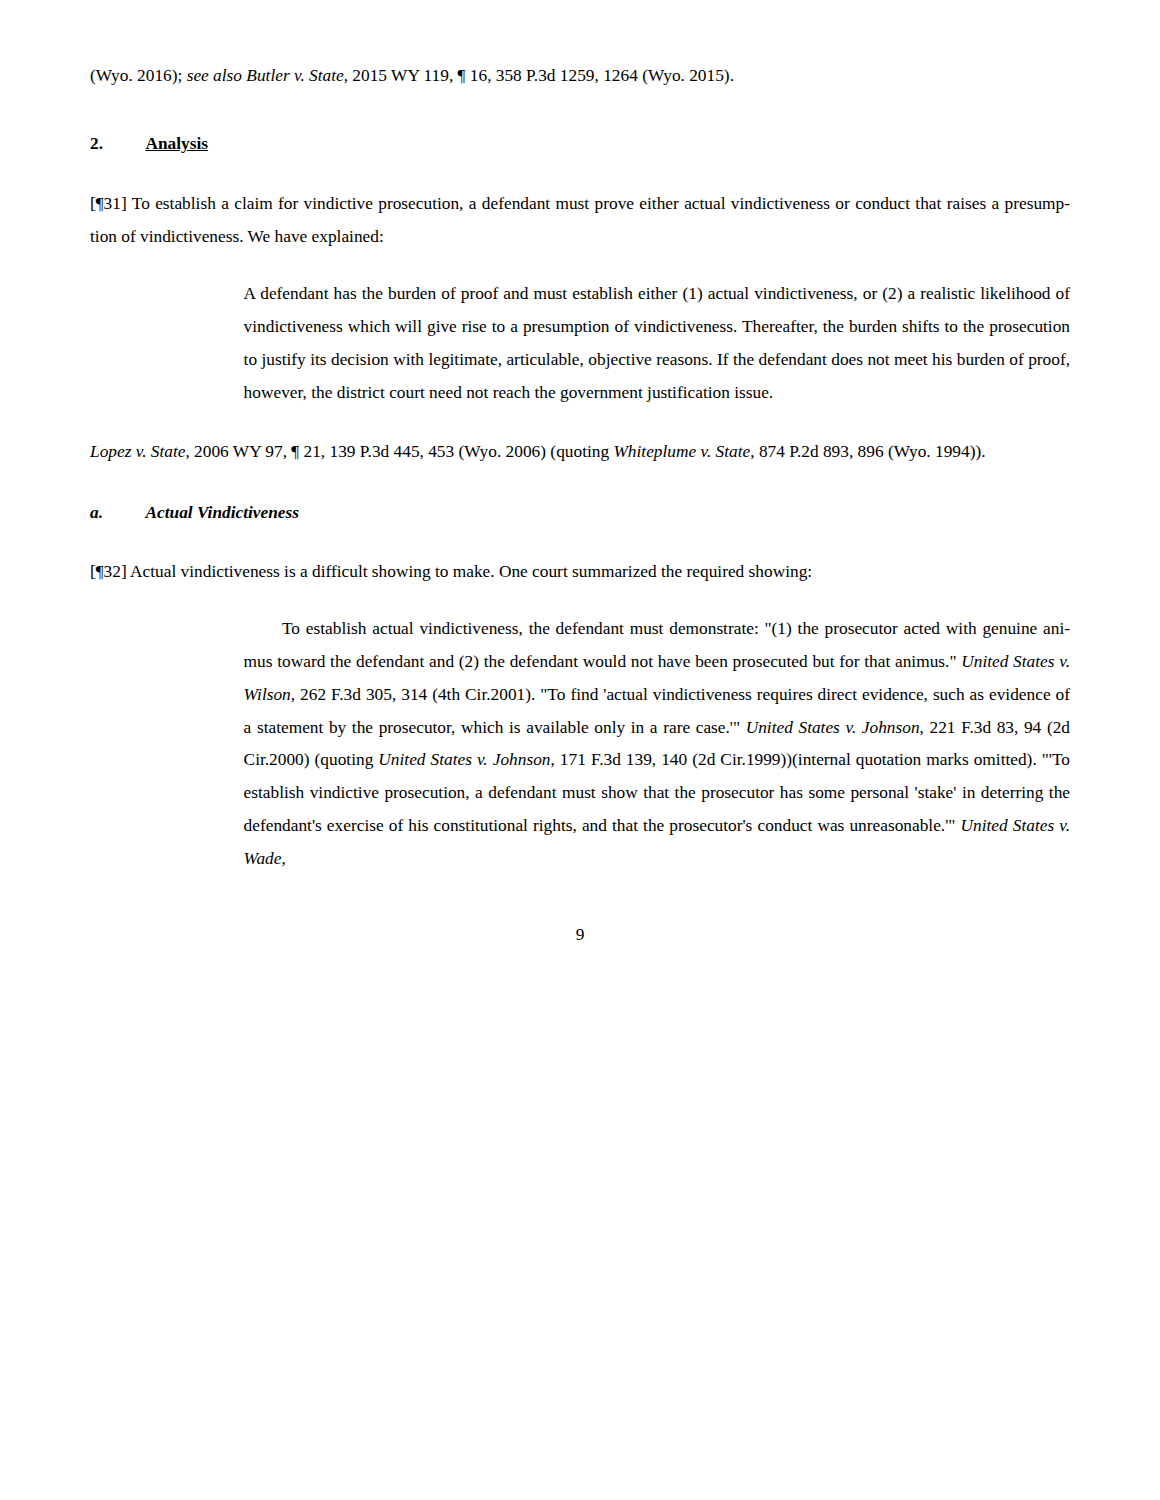(Wyo. 2016); see also Butler v. State, 2015 WY 119, ¶ 16, 358 P.3d 1259, 1264 (Wyo. 2015).
2. Analysis
[¶31] To establish a claim for vindictive prosecution, a defendant must prove either actual vindictiveness or conduct that raises a presumption of vindictiveness. We have explained:
A defendant has the burden of proof and must establish either (1) actual vindictiveness, or (2) a realistic likelihood of vindictiveness which will give rise to a presumption of vindictiveness. Thereafter, the burden shifts to the prosecution to justify its decision with legitimate, articulable, objective reasons. If the defendant does not meet his burden of proof, however, the district court need not reach the government justification issue.
Lopez v. State, 2006 WY 97, ¶ 21, 139 P.3d 445, 453 (Wyo. 2006) (quoting Whiteplume v. State, 874 P.2d 893, 896 (Wyo. 1994)).
a. Actual Vindictiveness
[¶32] Actual vindictiveness is a difficult showing to make. One court summarized the required showing:
To establish actual vindictiveness, the defendant must demonstrate: "(1) the prosecutor acted with genuine animus toward the defendant and (2) the defendant would not have been prosecuted but for that animus." United States v. Wilson, 262 F.3d 305, 314 (4th Cir.2001). "To find 'actual vindictiveness requires direct evidence, such as evidence of a statement by the prosecutor, which is available only in a rare case.'" United States v. Johnson, 221 F.3d 83, 94 (2d Cir.2000) (quoting United States v. Johnson, 171 F.3d 139, 140 (2d Cir.1999))(internal quotation marks omitted). "'To establish vindictive prosecution, a defendant must show that the prosecutor has some personal 'stake' in deterring the defendant's exercise of his constitutional rights, and that the prosecutor's conduct was unreasonable.'" United States v. Wade,
9